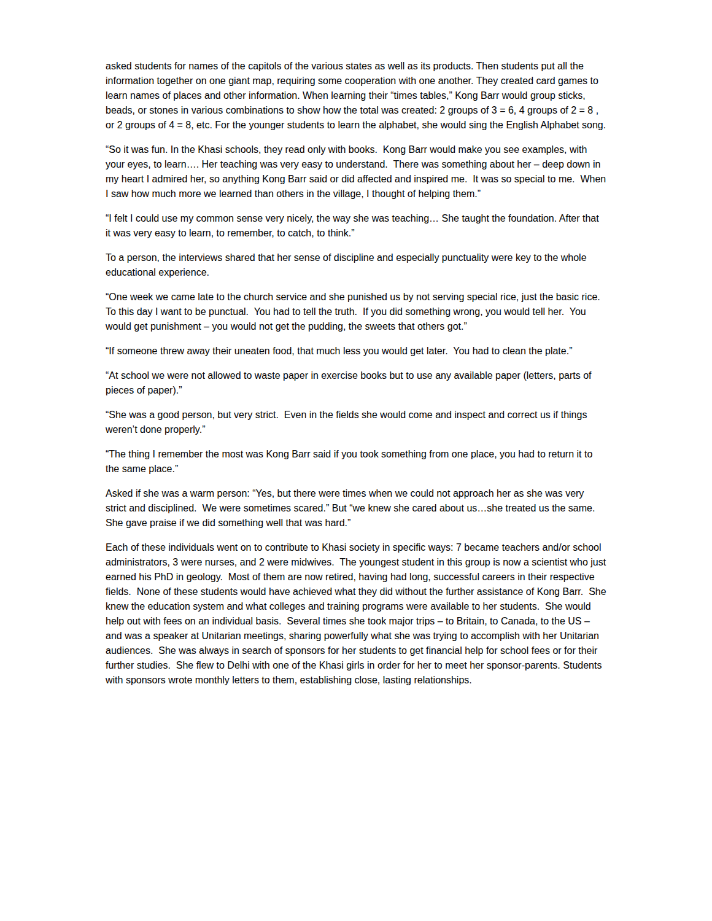asked students for names of the capitols of the various states as well as its products. Then students put all the information together on one giant map, requiring some cooperation with one another. They created card games to learn names of places and other information. When learning their “times tables,” Kong Barr would group sticks, beads, or stones in various combinations to show how the total was created: 2 groups of 3 = 6, 4 groups of 2 = 8 , or 2 groups of 4 = 8, etc. For the younger students to learn the alphabet, she would sing the English Alphabet song.
“So it was fun. In the Khasi schools, they read only with books. Kong Barr would make you see examples, with your eyes, to learn…. Her teaching was very easy to understand. There was something about her – deep down in my heart I admired her, so anything Kong Barr said or did affected and inspired me. It was so special to me. When I saw how much more we learned than others in the village, I thought of helping them.”
“I felt I could use my common sense very nicely, the way she was teaching… She taught the foundation. After that it was very easy to learn, to remember, to catch, to think.”
To a person, the interviews shared that her sense of discipline and especially punctuality were key to the whole educational experience.
“One week we came late to the church service and she punished us by not serving special rice, just the basic rice. To this day I want to be punctual. You had to tell the truth. If you did something wrong, you would tell her. You would get punishment – you would not get the pudding, the sweets that others got.”
“If someone threw away their uneaten food, that much less you would get later. You had to clean the plate.”
“At school we were not allowed to waste paper in exercise books but to use any available paper (letters, parts of pieces of paper).”
“She was a good person, but very strict. Even in the fields she would come and inspect and correct us if things weren’t done properly.”
“The thing I remember the most was Kong Barr said if you took something from one place, you had to return it to the same place.”
Asked if she was a warm person: “Yes, but there were times when we could not approach her as she was very strict and disciplined. We were sometimes scared.” But “we knew she cared about us…she treated us the same. She gave praise if we did something well that was hard.”
Each of these individuals went on to contribute to Khasi society in specific ways: 7 became teachers and/or school administrators, 3 were nurses, and 2 were midwives. The youngest student in this group is now a scientist who just earned his PhD in geology. Most of them are now retired, having had long, successful careers in their respective fields. None of these students would have achieved what they did without the further assistance of Kong Barr. She knew the education system and what colleges and training programs were available to her students. She would help out with fees on an individual basis. Several times she took major trips – to Britain, to Canada, to the US – and was a speaker at Unitarian meetings, sharing powerfully what she was trying to accomplish with her Unitarian audiences. She was always in search of sponsors for her students to get financial help for school fees or for their further studies. She flew to Delhi with one of the Khasi girls in order for her to meet her sponsor-parents. Students with sponsors wrote monthly letters to them, establishing close, lasting relationships.